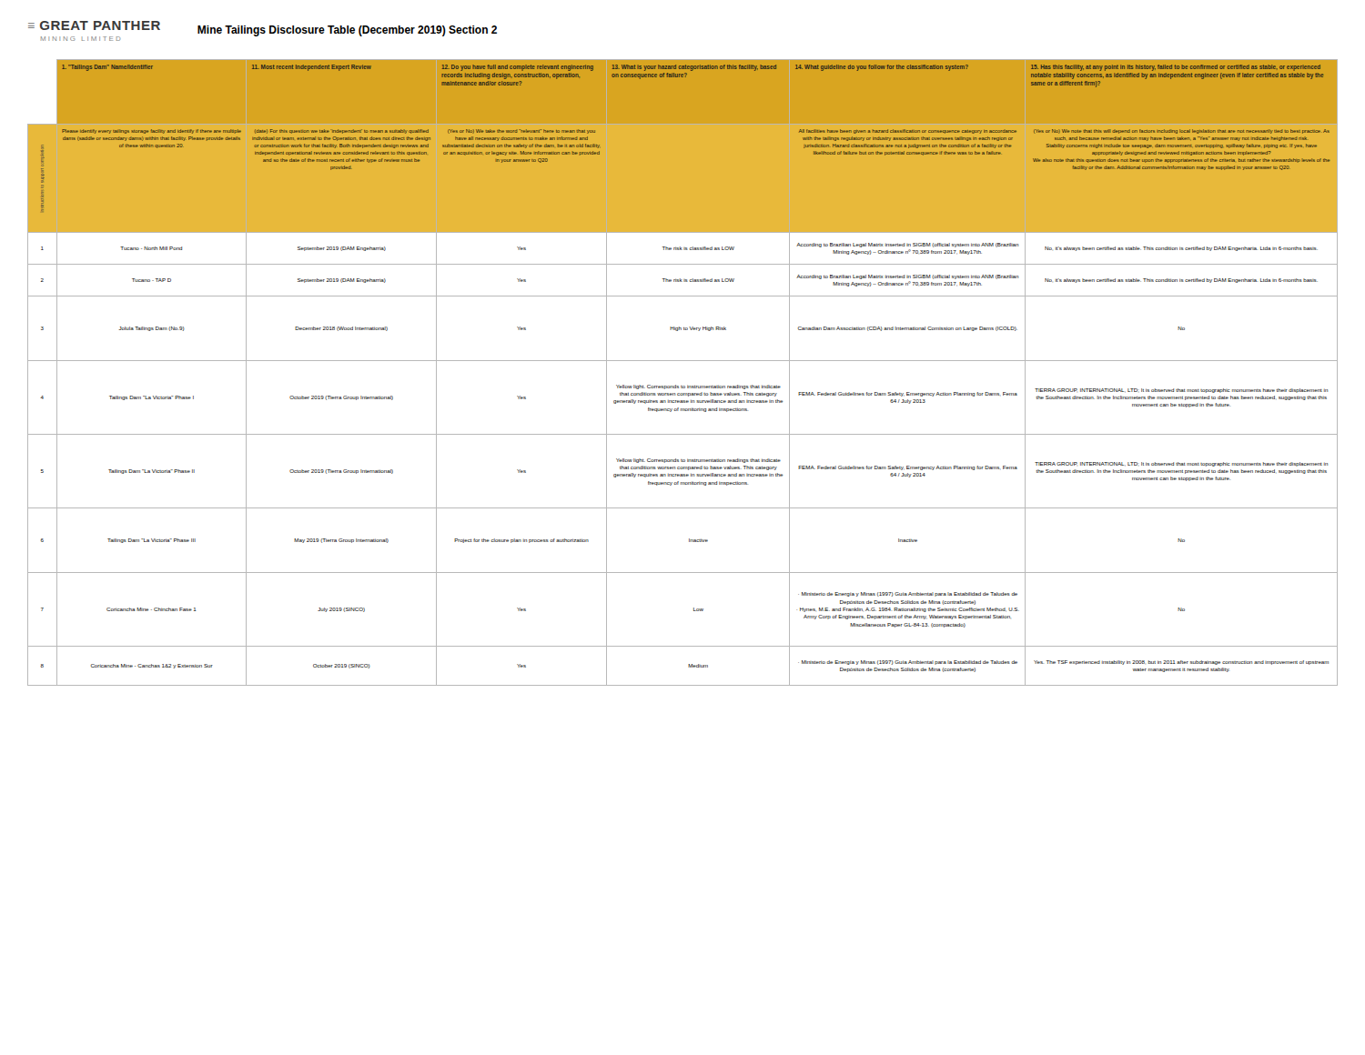≡ GREAT PANTHER MINING LIMITED
Mine Tailings Disclosure Table (December 2019) Section 2
| | 1. "Tailings Dam" Name/Identifier | 11. Most recent Independent Expert Review | 12. Do you have full and complete relevant engineering records including design, construction, operation, maintenance and/or closure? | 13. What is your hazard categorisation of this facility, based on consequence of failure? | 14. What guideline do you follow for the classification system? | 15. Has this facility, at any point in its history, failed to be confirmed or certified as stable, or experienced notable stability concerns, as identified by an independent engineer (even if later certified as stable by the same or a different firm)? |
| --- | --- | --- | --- | --- | --- | --- |
| Instructions to support completion | Please identify every tailings storage facility and identify if there are multiple dams (saddle or secondary dams) within that facility. Please provide details of these within question 20. | (date) For this question we take 'independent' to mean a suitably qualified individual or team, external to the Operation, that does not direct the design or construction work for that facility. Both independent design reviews and independent operational reviews are considered relevant to this question, and so the date of the most recent of either type of review must be provided. | (Yes or No) We take the word "relevant" here to mean that you have all necessary documents to make an informed and substantiated decision on the safety of the dam, be it an old facility, or an acquisition, or legacy site. More information can be provided in your answer to Q20 | | All facilities have been given a hazard classification or consequence category in accordance with the tailings regulatory or industry association that oversees tailings in each region or jurisdiction. Hazard classifications are not a judgment on the condition of a facility or the likelihood of failure but on the potential consequence if there was to be a failure. | (Yes or No) We note that this will depend on factors including local legislation that are not necessarily tied to best practice. As such, and because remedial action may have been taken, a "Yes" answer may not indicate heightened risk. Stability concerns might include toe seepage, dam movement, overtopping, spillway failure, piping etc. If yes, have appropriately designed and reviewed mitigation actions been implemented? We also note that this question does not bear upon the appropriateness of the criteria, but rather the stewardship levels of the facility or the dam. Additional comments/information may be supplied in your answer to Q20. |
| 1 | Tucano - North Mill Pond | September 2019 (DAM Engeharria) | Yes | The risk is classified as LOW | According to Brazilian Legal Matrix inserted in SIGBM (official system into ANM (Brazilian Mining Agency) – Ordinance nº 70,389 from 2017, May17th. | No, it's always been certified as stable. This condition is certified by DAM Engenharia. Ltda in 6-months basis. |
| 2 | Tucano - TAP D | September 2019 (DAM Engeharria) | Yes | The risk is classified as LOW | According to Brazilian Legal Matrix inserted in SIGBM (official system into ANM (Brazilian Mining Agency) – Ordinance nº 70,389 from 2017, May17th. | No, it's always been certified as stable. This condition is certified by DAM Engenharia. Ltda in 6-months basis. |
| 3 | Jolula Tailings Dam (No.9) | December 2018 (Wood International) | Yes | High to Very High Risk | Canadian Dam Association (CDA) and International Comission on Large Dams (ICOLD). | No |
| 4 | Tailings Dam "La Victoria" Phase I | October 2019 (Tierra Group International) | Yes | Yellow light. Corresponds to instrumentation readings that indicate that conditions worsen compared to base values. This category generally requires an increase in surveillance and an increase in the frequency of monitoring and inspections. | FEMA. Federal Guidelines for Dam Safety, Emergency Action Planning for Dams, Fema 64 / July 2013 | TIERRA GROUP, INTERNATIONAL, LTD; It is observed that most topographic monuments have their displacement in the Southeast direction. In the Inclinometers the movement presented to date has been reduced, suggesting that this movement can be stopped in the future. |
| 5 | Tailings Dam "La Victoria" Phase II | October 2019 (Tierra Group International) | Yes | Yellow light. Corresponds to instrumentation readings that indicate that conditions worsen compared to base values. This category generally requires an increase in surveillance and an increase in the frequency of monitoring and inspections. | FEMA. Federal Guidelines for Dam Safety, Emergency Action Planning for Dams, Fema 64 / July 2014 | TIERRA GROUP, INTERNATIONAL, LTD; It is observed that most topographic monuments have their displacement in the Southeast direction. In the Inclinometers the movement presented to date has been reduced, suggesting that this movement can be stopped in the future. |
| 6 | Tailings Dam "La Victoria" Phase III | May 2019 (Tierra Group International) | Project for the closure plan in process of authorization | Inactive | Inactive | No |
| 7 | Coricancha Mine - Chinchan Fase 1 | July 2019 (SINCO) | Yes | Low | · Ministerio de Energía y Minas (1997) Guía Ambiental para la Estabilidad de Taludes de Depósitos de Desechos Sólidos de Mina (contrafuerte) · Hynes, M.E. and Franklin, A.G. 1984. Rationalizing the Seismic Coefficient Method, U.S. Army Corp of Engineers, Department of the Army, Waterways Experimental Station, Miscellaneous Paper GL-84-13. (compactado) | No |
| 8 | Coricancha Mine - Canchas 1&2 y Extension Sur | October 2019 (SINCO) | Yes | Medium | · Ministerio de Energía y Minas (1997) Guía Ambiental para la Estabilidad de Taludes de Depósitos de Desechos Sólidos de Mina (contrafuerte) | Yes. The TSF experienced instability in 2008, but in 2011 after subdrainage construction and improvement of upstream water management it resumed stability. |